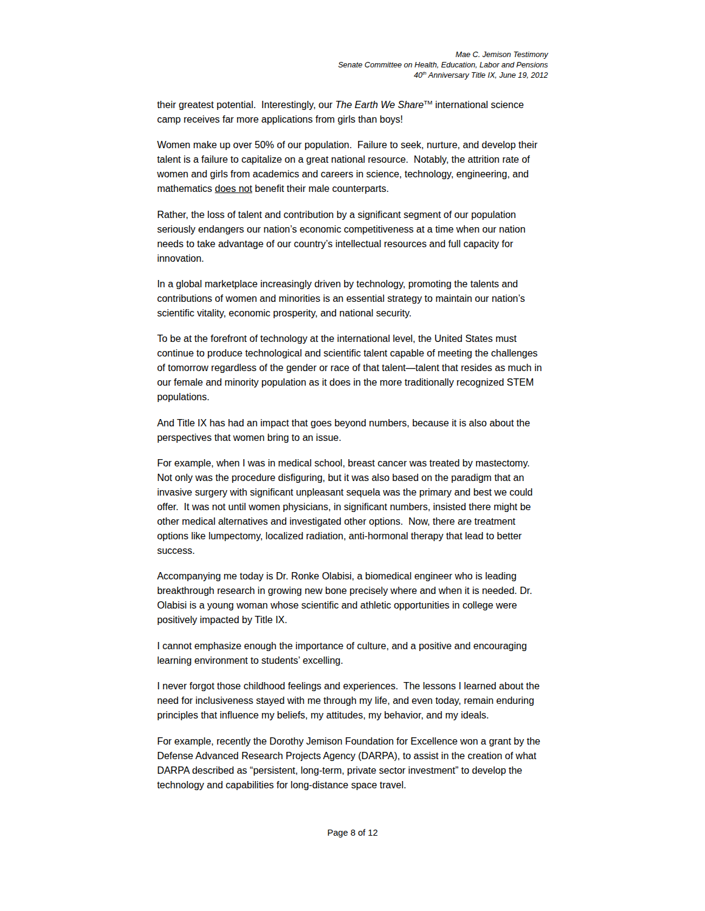Mae C. Jemison Testimony
Senate Committee on Health, Education, Labor and Pensions
40th Anniversary Title IX, June 19, 2012
their greatest potential. Interestingly, our The Earth We ShareTM international science camp receives far more applications from girls than boys!
Women make up over 50% of our population. Failure to seek, nurture, and develop their talent is a failure to capitalize on a great national resource. Notably, the attrition rate of women and girls from academics and careers in science, technology, engineering, and mathematics does not benefit their male counterparts.
Rather, the loss of talent and contribution by a significant segment of our population seriously endangers our nation’s economic competitiveness at a time when our nation needs to take advantage of our country’s intellectual resources and full capacity for innovation.
In a global marketplace increasingly driven by technology, promoting the talents and contributions of women and minorities is an essential strategy to maintain our nation’s scientific vitality, economic prosperity, and national security.
To be at the forefront of technology at the international level, the United States must continue to produce technological and scientific talent capable of meeting the challenges of tomorrow regardless of the gender or race of that talent—talent that resides as much in our female and minority population as it does in the more traditionally recognized STEM populations.
And Title IX has had an impact that goes beyond numbers, because it is also about the perspectives that women bring to an issue.
For example, when I was in medical school, breast cancer was treated by mastectomy. Not only was the procedure disfiguring, but it was also based on the paradigm that an invasive surgery with significant unpleasant sequela was the primary and best we could offer. It was not until women physicians, in significant numbers, insisted there might be other medical alternatives and investigated other options. Now, there are treatment options like lumpectomy, localized radiation, anti-hormonal therapy that lead to better success.
Accompanying me today is Dr. Ronke Olabisi, a biomedical engineer who is leading breakthrough research in growing new bone precisely where and when it is needed. Dr. Olabisi is a young woman whose scientific and athletic opportunities in college were positively impacted by Title IX.
I cannot emphasize enough the importance of culture, and a positive and encouraging learning environment to students’ excelling.
I never forgot those childhood feelings and experiences. The lessons I learned about the need for inclusiveness stayed with me through my life, and even today, remain enduring principles that influence my beliefs, my attitudes, my behavior, and my ideals.
For example, recently the Dorothy Jemison Foundation for Excellence won a grant by the Defense Advanced Research Projects Agency (DARPA), to assist in the creation of what DARPA described as “persistent, long-term, private sector investment” to develop the technology and capabilities for long-distance space travel.
Page 8 of 12